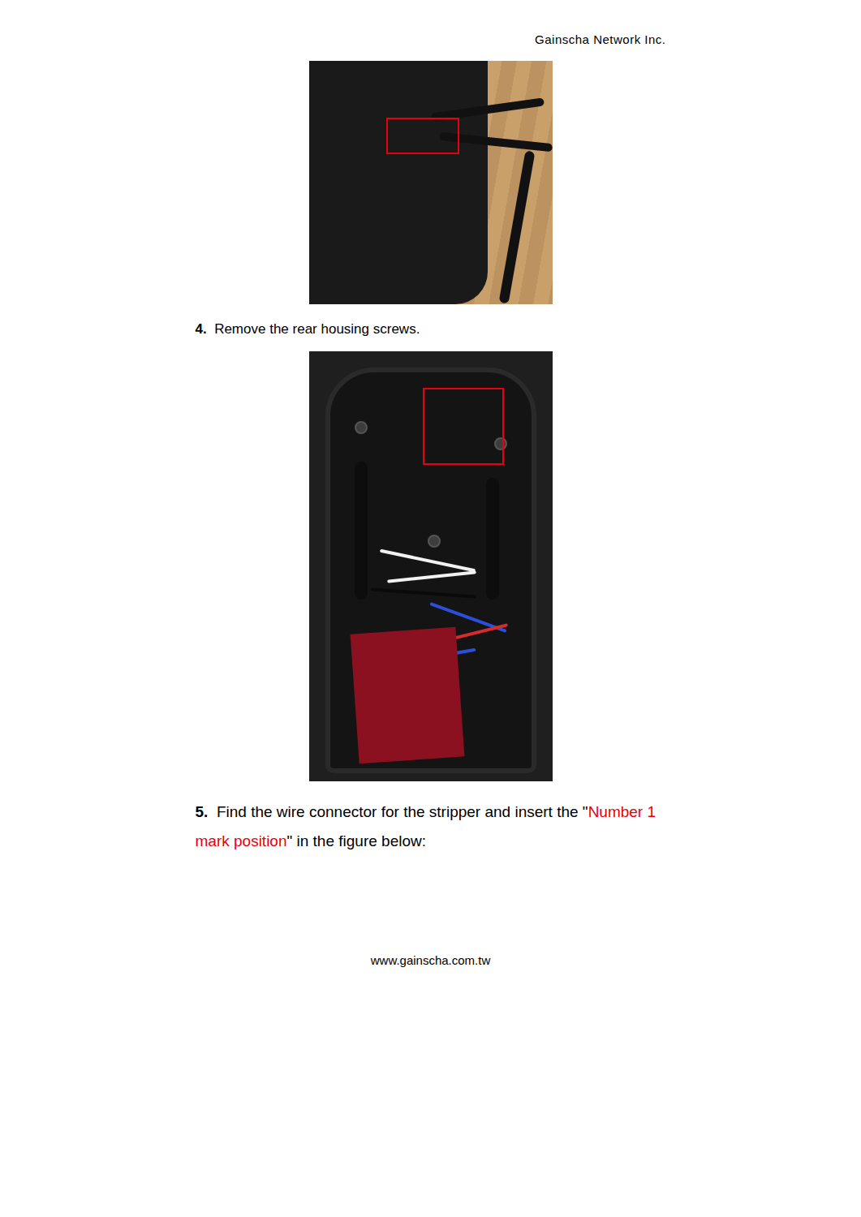Gainscha Network Inc.
4. Remove the rear housing screws.
5. Find the wire connector for the stripper and insert the "Number 1 mark position" in the figure below:
www.gainscha.com.tw